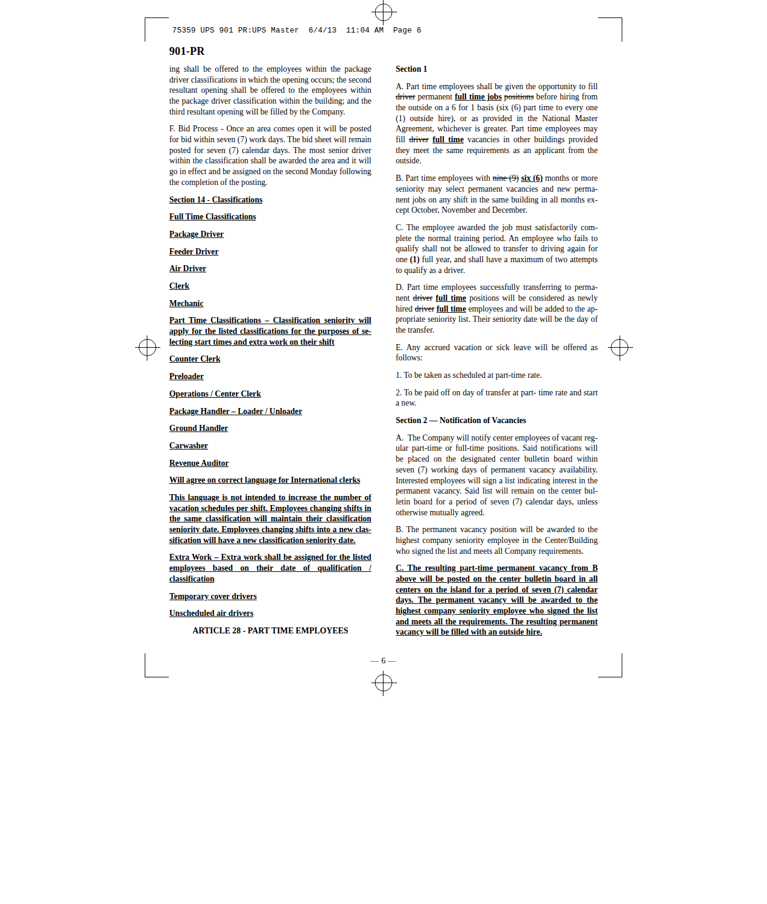75359 UPS 901 PR:UPS Master 6/4/13 11:04 AM Page 6
901-PR
ing shall be offered to the employees within the package driver classifications in which the opening occurs; the second resultant opening shall be offered to the employees within the package driver classification within the building; and the third resultant opening will be filled by the Company.
F. Bid Process - Once an area comes open it will be posted for bid within seven (7) work days. The bid sheet will remain posted for seven (7) calendar days. The most senior driver within the classification shall be awarded the area and it will go in effect and be assigned on the second Monday following the completion of the posting.
Section 14 - Classifications
Full Time Classifications
Package Driver
Feeder Driver
Air Driver
Clerk
Mechanic
Part Time Classifications – Classification seniority will apply for the listed classifications for the purposes of selecting start times and extra work on their shift
Counter Clerk
Preloader
Operations / Center Clerk
Package Handler – Loader / Unloader
Ground Handler
Carwasher
Revenue Auditor
Will agree on correct language for International clerks
This language is not intended to increase the number of vacation schedules per shift. Employees changing shifts in the same classification will maintain their classification seniority date. Employees changing shifts into a new classification will have a new classification seniority date.
Extra Work – Extra work shall be assigned for the listed employees based on their date of qualification / classification
Temporary cover drivers
Unscheduled air drivers
ARTICLE 28 - PART TIME EMPLOYEES
Section 1
A. Part time employees shall be given the opportunity to fill driver permanent full time jobs positions before hiring from the outside on a 6 for 1 basis (six (6) part time to every one (1) outside hire), or as provided in the National Master Agreement, whichever is greater. Part time employees may fill driver full time vacancies in other buildings provided they meet the same requirements as an applicant from the outside.
B. Part time employees with nine (9) six (6) months or more seniority may select permanent vacancies and new permanent jobs on any shift in the same building in all months except October, November and December.
C. The employee awarded the job must satisfactorily complete the normal training period. An employee who fails to qualify shall not be allowed to transfer to driving again for one (1) full year, and shall have a maximum of two attempts to qualify as a driver.
D. Part time employees successfully transferring to permanent driver full time positions will be considered as newly hired driver full time employees and will be added to the appropriate seniority list. Their seniority date will be the day of the transfer.
E. Any accrued vacation or sick leave will be offered as follows:
1. To be taken as scheduled at part-time rate.
2. To be paid off on day of transfer at part- time rate and start a new.
Section 2 — Notification of Vacancies
A. The Company will notify center employees of vacant regular part-time or full-time positions. Said notifications will be placed on the designated center bulletin board within seven (7) working days of permanent vacancy availability. Interested employees will sign a list indicating interest in the permanent vacancy. Said list will remain on the center bulletin board for a period of seven (7) calendar days, unless otherwise mutually agreed.
B. The permanent vacancy position will be awarded to the highest company seniority employee in the Center/Building who signed the list and meets all Company requirements.
C. The resulting part-time permanent vacancy from B above will be posted on the center bulletin board in all centers on the island for a period of seven (7) calendar days. The permanent vacancy will be awarded to the highest company seniority employee who signed the list and meets all the requirements. The resulting permanent vacancy will be filled with an outside hire.
— 6 —